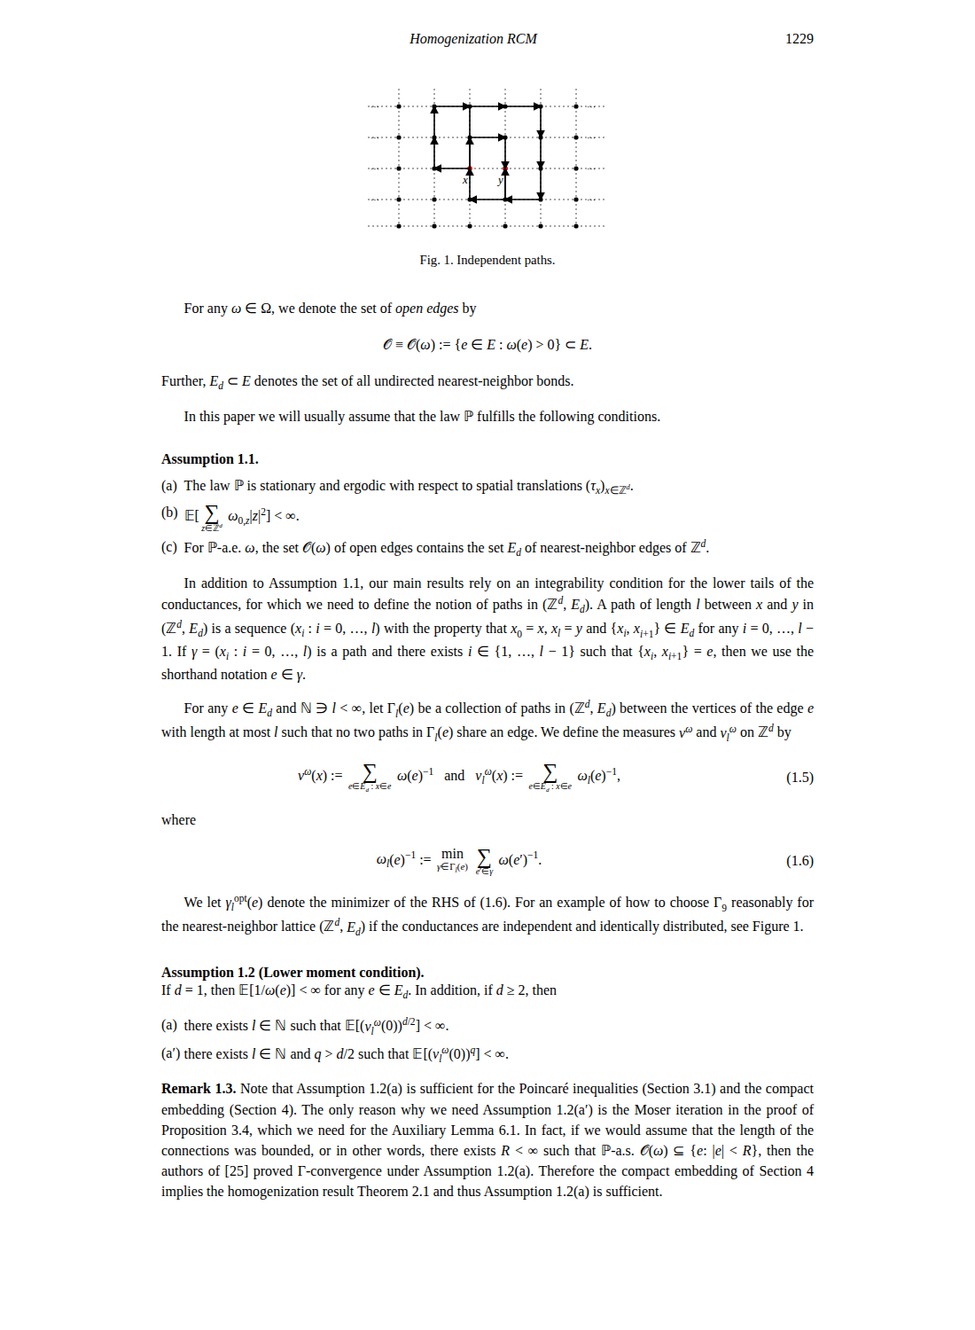Homogenization RCM 1229
x y ······ ······ ······ ······
Fig. 1. Independent paths.
For any ω ∈ Ω, we denote the set of open edges by
𝒪 ≡ 𝒪(ω) := {e ∈ E : ω(e) > 0} ⊂ E.
Further, Ed ⊂ E denotes the set of all undirected nearest-neighbor bonds.
In this paper we will usually assume that the law ℙ fulfills the following conditions.
Assumption 1.1.
(a) The law ℙ is stationary and ergodic with respect to spatial translations (τx)x∈ℤd.
(b) 𝔼[∑z∈ℤd ω0,z|z|2] < ∞.
(c) For ℙ-a.e. ω, the set 𝒪(ω) of open edges contains the set Ed of nearest-neighbor edges of ℤd.
In addition to Assumption 1.1, our main results rely on an integrability condition for the lower tails of the conductances, for which we need to define the notion of paths in (ℤd, Ed). A path of length l between x and y in (ℤd, Ed) is a sequence (xi : i = 0, …, l) with the property that x0 = x, xl = y and {xi, xi+1} ∈ Ed for any i = 0, …, l − 1. If γ = (xi : i = 0, …, l) is a path and there exists i ∈ {1, …, l − 1} such that {xi, xi+1} = e, then we use the shorthand notation e ∈ γ.
For any e ∈ Ed and ℕ ∋ l < ∞, let Γl(e) be a collection of paths in (ℤd, Ed) between the vertices of the edge e with length at most l such that no two paths in Γl(e) share an edge. We define the measures νω and νlω on ℤd by
νω(x) := ∑e∈Ed : x∈e ω(e)−1 and νlω(x) := ∑e∈Ed : x∈e ωl(e)−1,
(1.5)
where
ωl(e)−1 := min γ∈Γl(e) ∑e′∈γ ω(e′)−1.
(1.6)
We let γlopt(e) denote the minimizer of the RHS of (1.6). For an example of how to choose Γ9 reasonably for the nearest-neighbor lattice (ℤd, Ed) if the conductances are independent and identically distributed, see Figure 1.
Assumption 1.2 (Lower moment condition).
If d = 1, then 𝔼[1/ω(e)] < ∞ for any e ∈ Ed. In addition, if d ≥ 2, then
(a) there exists l ∈ ℕ such that 𝔼[(νlω(0))d/2] < ∞.
(a′) there exists l ∈ ℕ and q > d/2 such that 𝔼[(νlω(0))q] < ∞.
Remark 1.3. Note that Assumption 1.2(a) is sufficient for the Poincaré inequalities (Section 3.1) and the compact embedding (Section 4). The only reason why we need Assumption 1.2(a′) is the Moser iteration in the proof of Proposition 3.4, which we need for the Auxiliary Lemma 6.1. In fact, if we would assume that the length of the connections was bounded, or in other words, there exists R < ∞ such that ℙ-a.s. 𝒪(ω) ⊆ {e: |e| < R}, then the authors of [25] proved Γ-convergence under Assumption 1.2(a). Therefore the compact embedding of Section 4 implies the homogenization result Theorem 2.1 and thus Assumption 1.2(a) is sufficient.